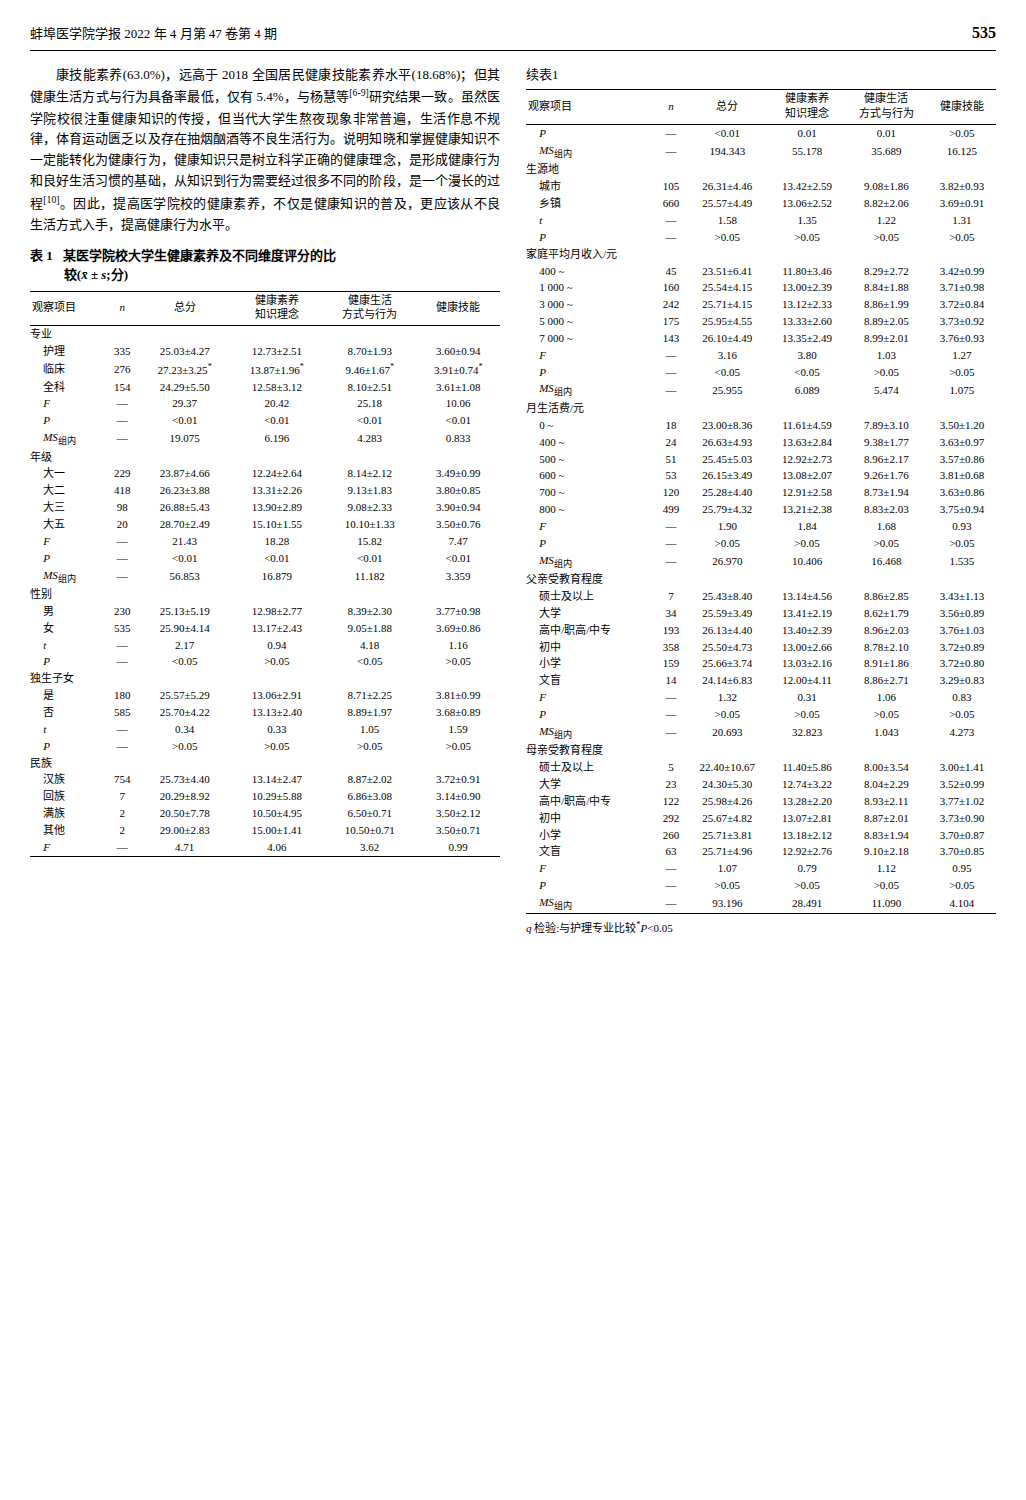蚌埠医学院学报 2022 年 4 月第 47 卷第 4 期
535
康技能素养(63.0%)，远高于 2018 全国居民健康技能素养水平(18.68%)；但其健康生活方式与行为具备率最低，仅有 5.4%，与杨慧等[6-9]研究结果一致。虽然医学院校很注重健康知识的传授，但当代大学生熬夜现象非常普遍，生活作息不规律，体育运动匮乏以及存在抽烟酗酒等不良生活行为。说明知晓和掌握健康知识不一定能转化为健康行为，健康知识只是树立科学正确的健康理念，是形成健康行为和良好生活习惯的基础，从知识到行为需要经过很多不同的阶段，是一个漫长的过程[10]。因此，提高医学院校的健康素养，不仅是健康知识的普及，更应该从不良生活方式入手，提高健康行为水平。
表 1 某医学院校大学生健康素养及不同维度评分的比较(x̄ ± s;分)
| 观察项目 | n | 总分 | 健康素养 知识理念 | 健康生活 方式与行为 | 健康技能 |
| --- | --- | --- | --- | --- | --- |
| 专业 | | | | | |
| 护理 | 335 | 25.03±4.27 | 12.73±2.51 | 8.70±1.93 | 3.60±0.94 |
| 临床 | 276 | 27.23±3.25 * | 13.87±1.96 * | 9.46±1.67 * | 3.91±0.74 * |
| 全科 | 154 | 24.29±5.50 | 12.58±3.12 | 8.10±2.51 | 3.61±1.08 |
| F | — | 29.37 | 20.42 | 25.18 | 10.06 |
| P | — | <0.01 | <0.01 | <0.01 | <0.01 |
| MS 组内 | — | 19.075 | 6.196 | 4.283 | 0.833 |
| 年级 | | | | | |
| 大一 | 229 | 23.87±4.66 | 12.24±2.64 | 8.14±2.12 | 3.49±0.99 |
| 大二 | 418 | 26.23±3.88 | 13.31±2.26 | 9.13±1.83 | 3.80±0.85 |
| 大三 | 98 | 26.88±5.43 | 13.90±2.89 | 9.08±2.33 | 3.90±0.94 |
| 大五 | 20 | 28.70±2.49 | 15.10±1.55 | 10.10±1.33 | 3.50±0.76 |
| F | — | 21.43 | 18.28 | 15.82 | 7.47 |
| P | — | <0.01 | <0.01 | <0.01 | <0.01 |
| MS 组内 | — | 56.853 | 16.879 | 11.182 | 3.359 |
| 性别 | | | | | |
| 男 | 230 | 25.13±5.19 | 12.98±2.77 | 8.39±2.30 | 3.77±0.98 |
| 女 | 535 | 25.90±4.14 | 13.17±2.43 | 9.05±1.88 | 3.69±0.86 |
| t | — | 2.17 | 0.94 | 4.18 | 1.16 |
| P | — | <0.05 | >0.05 | <0.05 | >0.05 |
| 独生子女 | | | | | |
| 是 | 180 | 25.57±5.29 | 13.06±2.91 | 8.71±2.25 | 3.81±0.99 |
| 否 | 585 | 25.70±4.22 | 13.13±2.40 | 8.89±1.97 | 3.68±0.89 |
| t | — | 0.34 | 0.33 | 1.05 | 1.59 |
| P | — | >0.05 | >0.05 | >0.05 | >0.05 |
| 民族 | | | | | |
| 汉族 | 754 | 25.73±4.40 | 13.14±2.47 | 8.87±2.02 | 3.72±0.91 |
| 回族 | 7 | 20.29±8.92 | 10.29±5.88 | 6.86±3.08 | 3.14±0.90 |
| 满族 | 2 | 20.50±7.78 | 10.50±4.95 | 6.50±0.71 | 3.50±2.12 |
| 其他 | 2 | 29.00±2.83 | 15.00±1.41 | 10.50±0.71 | 3.50±0.71 |
| F | — | 4.71 | 4.06 | 3.62 | 0.99 |
续表1
| 观察项目 | n | 总分 | 健康素养 知识理念 | 健康生活 方式与行为 | 健康技能 |
| --- | --- | --- | --- | --- | --- |
| P | — | <0.01 | 0.01 | 0.01 | >0.05 |
| MS 组内 | — | 194.343 | 55.178 | 35.689 | 16.125 |
| 生源地 | | | | | |
| 城市 | 105 | 26.31±4.46 | 13.42±2.59 | 9.08±1.86 | 3.82±0.93 |
| 乡镇 | 660 | 25.57±4.49 | 13.06±2.52 | 8.82±2.06 | 3.69±0.91 |
| t | — | 1.58 | 1.35 | 1.22 | 1.31 |
| P | — | >0.05 | >0.05 | >0.05 | >0.05 |
| 家庭平均月收入/元 | | | | | |
| 400 ~ | 45 | 23.51±6.41 | 11.80±3.46 | 8.29±2.72 | 3.42±0.99 |
| 1 000 ~ | 160 | 25.54±4.15 | 13.00±2.39 | 8.84±1.88 | 3.71±0.98 |
| 3 000 ~ | 242 | 25.71±4.15 | 13.12±2.33 | 8.86±1.99 | 3.72±0.84 |
| 5 000 ~ | 175 | 25.95±4.55 | 13.33±2.60 | 8.89±2.05 | 3.73±0.92 |
| 7 000 ~ | 143 | 26.10±4.49 | 13.35±2.49 | 8.99±2.01 | 3.76±0.93 |
| F | — | 3.16 | 3.80 | 1.03 | 1.27 |
| P | — | <0.05 | <0.05 | >0.05 | >0.05 |
| MS 组内 | — | 25.955 | 6.089 | 5.474 | 1.075 |
| 月生活费/元 | | | | | |
| 0 ~ | 18 | 23.00±8.36 | 11.61±4.59 | 7.89±3.10 | 3.50±1.20 |
| 400 ~ | 24 | 26.63±4.93 | 13.63±2.84 | 9.38±1.77 | 3.63±0.97 |
| 500 ~ | 51 | 25.45±5.03 | 12.92±2.73 | 8.96±2.17 | 3.57±0.86 |
| 600 ~ | 53 | 26.15±3.49 | 13.08±2.07 | 9.26±1.76 | 3.81±0.68 |
| 700 ~ | 120 | 25.28±4.40 | 12.91±2.58 | 8.73±1.94 | 3.63±0.86 |
| 800 ~ | 499 | 25.79±4.32 | 13.21±2.38 | 8.83±2.03 | 3.75±0.94 |
| F | — | 1.90 | 1.84 | 1.68 | 0.93 |
| P | — | >0.05 | >0.05 | >0.05 | >0.05 |
| MS 组内 | — | 26.970 | 10.406 | 16.468 | 1.535 |
| 父亲受教育程度 | | | | | |
| 硕士及以上 | 7 | 25.43±8.40 | 13.14±4.56 | 8.86±2.85 | 3.43±1.13 |
| 大学 | 34 | 25.59±3.49 | 13.41±2.19 | 8.62±1.79 | 3.56±0.89 |
| 高中/职高/中专 | 193 | 26.13±4.40 | 13.40±2.39 | 8.96±2.03 | 3.76±1.03 |
| 初中 | 358 | 25.50±4.73 | 13.00±2.66 | 8.78±2.10 | 3.72±0.89 |
| 小学 | 159 | 25.66±3.74 | 13.03±2.16 | 8.91±1.86 | 3.72±0.80 |
| 文盲 | 14 | 24.14±6.83 | 12.00±4.11 | 8.86±2.71 | 3.29±0.83 |
| F | — | 1.32 | 0.31 | 1.06 | 0.83 |
| P | — | >0.05 | >0.05 | >0.05 | >0.05 |
| MS 组内 | — | 20.693 | 32.823 | 1.043 | 4.273 |
| 母亲受教育程度 | | | | | |
| 硕士及以上 | 5 | 22.40±10.67 | 11.40±5.86 | 8.00±3.54 | 3.00±1.41 |
| 大学 | 23 | 24.30±5.30 | 12.74±3.22 | 8.04±2.29 | 3.52±0.99 |
| 高中/职高/中专 | 122 | 25.98±4.26 | 13.28±2.20 | 8.93±2.11 | 3.77±1.02 |
| 初中 | 292 | 25.67±4.82 | 13.07±2.81 | 8.87±2.01 | 3.73±0.90 |
| 小学 | 260 | 25.71±3.81 | 13.18±2.12 | 8.83±1.94 | 3.70±0.87 |
| 文盲 | 63 | 25.71±4.96 | 12.92±2.76 | 9.10±2.18 | 3.70±0.85 |
| F | — | 1.07 | 0.79 | 1.12 | 0.95 |
| P | — | >0.05 | >0.05 | >0.05 | >0.05 |
| MS 组内 | — | 93.196 | 28.491 | 11.090 | 4.104 |
q 检验:与护理专业比较*P<0.05